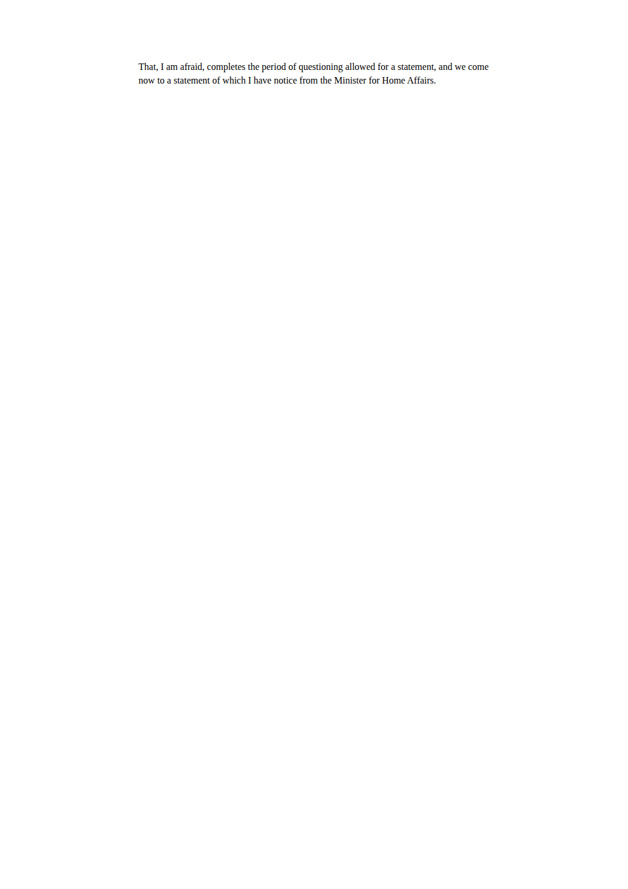That, I am afraid, completes the period of questioning allowed for a statement, and we come now to a statement of which I have notice from the Minister for Home Affairs.